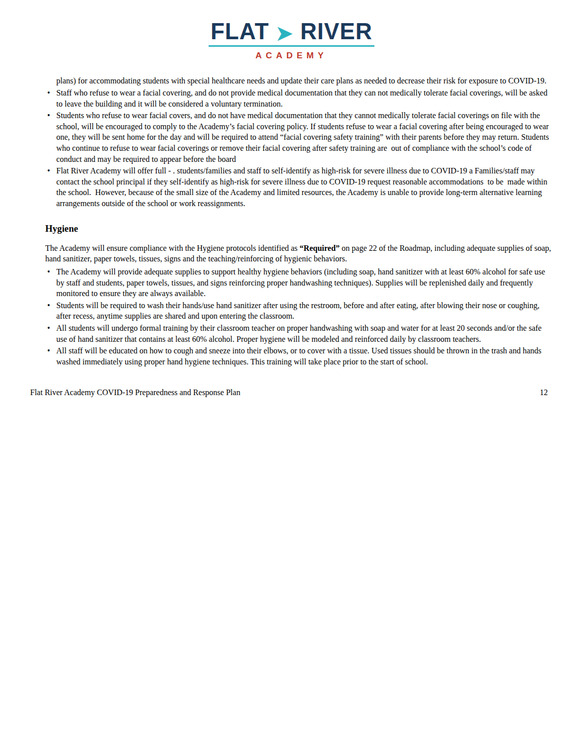FLAT ➤ RIVER
ACADEMY
plans) for accommodating students with special healthcare needs and update their care plans as needed to decrease their risk for exposure to COVID-19.
Staff who refuse to wear a facial covering, and do not provide medical documentation that they can not medically tolerate facial coverings, will be asked to leave the building and it will be considered a voluntary termination.
Students who refuse to wear facial covers, and do not have medical documentation that they cannot medically tolerate facial coverings on file with the school, will be encouraged to comply to the Academy’s facial covering policy. If students refuse to wear a facial covering after being encouraged to wear one, they will be sent home for the day and will be required to attend “facial covering safety training” with their parents before they may return. Students who continue to refuse to wear facial coverings or remove their facial covering after safety training are out of compliance with the school’s code of conduct and may be required to appear before the board
Flat River Academy will offer full - . students/families and staff to self-identify as high-risk for severe illness due to COVID-19 a Families/staff may contact the school principal if they self-identify as high-risk for severe illness due to COVID-19 request reasonable accommodations to be made within the school. However, because of the small size of the Academy and limited resources, the Academy is unable to provide long-term alternative learning arrangements outside of the school or work reassignments.
Hygiene
The Academy will ensure compliance with the Hygiene protocols identified as “Required” on page 22 of the Roadmap, including adequate supplies of soap, hand sanitizer, paper towels, tissues, signs and the teaching/reinforcing of hygienic behaviors.
The Academy will provide adequate supplies to support healthy hygiene behaviors (including soap, hand sanitizer with at least 60% alcohol for safe use by staff and students, paper towels, tissues, and signs reinforcing proper handwashing techniques). Supplies will be replenished daily and frequently monitored to ensure they are always available.
Students will be required to wash their hands/use hand sanitizer after using the restroom, before and after eating, after blowing their nose or coughing, after recess, anytime supplies are shared and upon entering the classroom.
All students will undergo formal training by their classroom teacher on proper handwashing with soap and water for at least 20 seconds and/or the safe use of hand sanitizer that contains at least 60% alcohol. Proper hygiene will be modeled and reinforced daily by classroom teachers.
All staff will be educated on how to cough and sneeze into their elbows, or to cover with a tissue. Used tissues should be thrown in the trash and hands washed immediately using proper hand hygiene techniques. This training will take place prior to the start of school.
Flat River Academy COVID-19 Preparedness and Response Plan 12